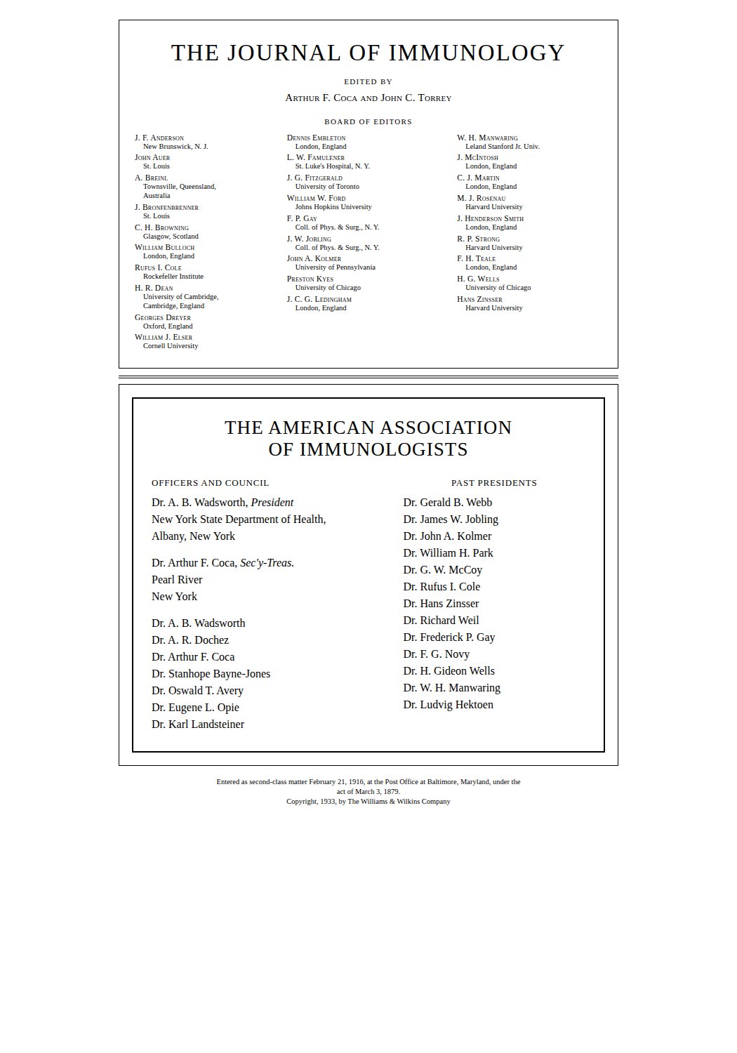THE JOURNAL OF IMMUNOLOGY
EDITED BY
Arthur F. Coca and John C. Torrey
BOARD OF EDITORS
J. F. Anderson New Brunswick, N. J.
John Auer St. Louis
A. Breinl Townsville, Queensland,
Australia
J. Bronfenbrenner St. Louis
C. H. Browning Glasgow, Scotland
William Bulloch London, England
Rufus I. Cole Rockefeller Institute
H. R. Dean University of Cambridge,
Cambridge, England
Georges Dreyer Oxford, England
William J. Elser Cornell University
Dennis Embleton London, England
L. W. Famulener St. Luke's Hospital, N. Y.
J. G. Fitzgerald University of Toronto
William W. Ford Johns Hopkins University
F. P. Gay Coll. of Phys. & Surg., N. Y.
J. W. Jobling Coll. of Phys. & Surg., N. Y.
John A. Kolmer University of Pennsylvania
Preston Kyes University of Chicago
J. C. G. Ledingham London, England
W. H. Manwaring Leland Stanford Jr. Univ.
J. McIntosh London, England
C. J. Martin London, England
M. J. Rosenau Harvard University
J. Henderson Smith London, England
R. P. Strong Harvard University
F. H. Teale London, England
H. G. Wells University of Chicago
Hans Zinsser Harvard University
THE AMERICAN ASSOCIATION
OF IMMUNOLOGISTS
OFFICERS AND COUNCIL
Dr. A. B. Wadsworth, President
New York State Department of Health,
Albany, New York
Dr. Arthur F. Coca, Sec'y-Treas.
Pearl River
New York
Dr. A. B. Wadsworth
Dr. A. R. Dochez
Dr. Arthur F. Coca
Dr. Stanhope Bayne-Jones
Dr. Oswald T. Avery
Dr. Eugene L. Opie
Dr. Karl Landsteiner
PAST PRESIDENTS
Dr. Gerald B. Webb
Dr. James W. Jobling
Dr. John A. Kolmer
Dr. William H. Park
Dr. G. W. McCoy
Dr. Rufus I. Cole
Dr. Hans Zinsser
Dr. Richard Weil
Dr. Frederick P. Gay
Dr. F. G. Novy
Dr. H. Gideon Wells
Dr. W. H. Manwaring
Dr. Ludvig Hektoen
Entered as second-class matter February 21, 1916, at the Post Office at Baltimore, Maryland, under the
act of March 3, 1879.
Copyright, 1933, by The Williams & Wilkins Company